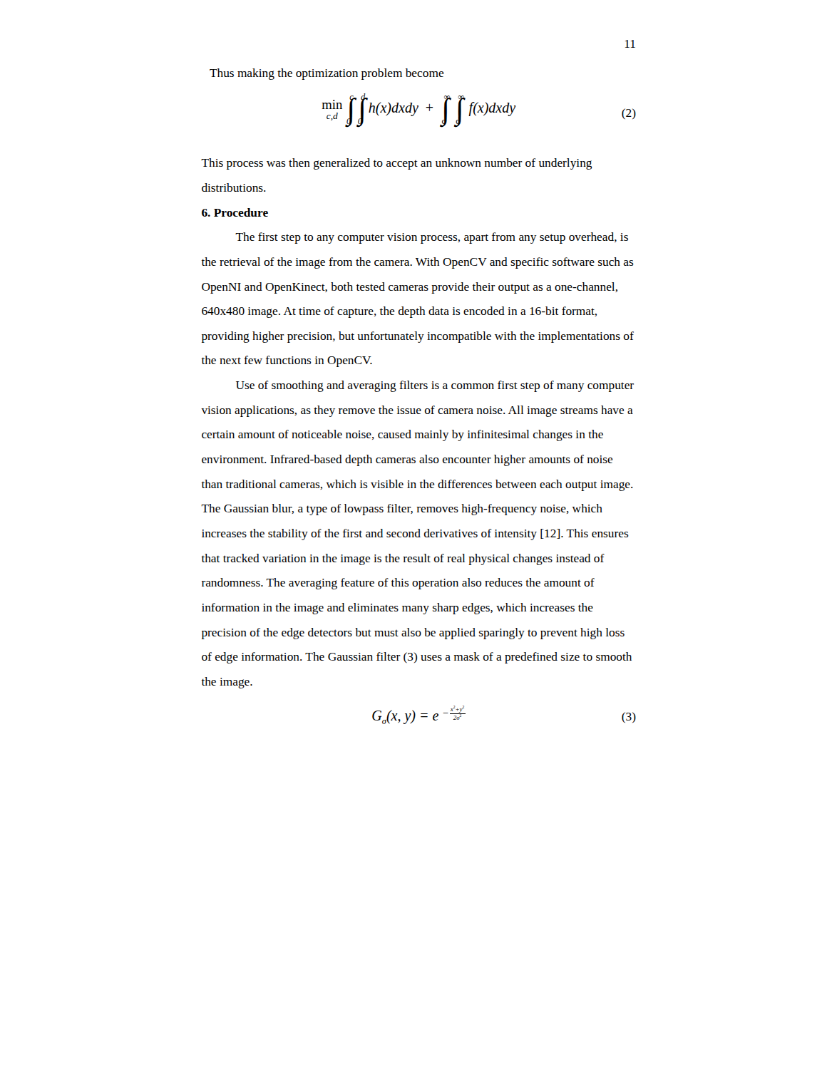11
Thus making the optimization problem become
(2)
minc,d ∫c 0 ∫d 0 h(x)dxdy + ∫∞c ∫∞d f(x)dxdy
This process was then generalized to accept an unknown number of underlying distributions.
6. Procedure
The first step to any computer vision process, apart from any setup overhead, is the retrieval of the image from the camera. With OpenCV and specific software such as OpenNI and OpenKinect, both tested cameras provide their output as a one-channel, 640x480 image. At time of capture, the depth data is encoded in a 16-bit format, providing higher precision, but unfortunately incompatible with the implementations of the next few functions in OpenCV.
Use of smoothing and averaging filters is a common first step of many computer vision applications, as they remove the issue of camera noise. All image streams have a certain amount of noticeable noise, caused mainly by infinitesimal changes in the environment. Infrared-based depth cameras also encounter higher amounts of noise than traditional cameras, which is visible in the differences between each output image. The Gaussian blur, a type of lowpass filter, removes high-frequency noise, which increases the stability of the first and second derivatives of intensity [12]. This ensures that tracked variation in the image is the result of real physical changes instead of randomness. The averaging feature of this operation also reduces the amount of information in the image and eliminates many sharp edges, which increases the precision of the edge detectors but must also be applied sparingly to prevent high loss of edge information. The Gaussian filter (3) uses a mask of a predefined size to smooth the image.
(3)
Gσ(x, y) = e − x2+y2 2σ2